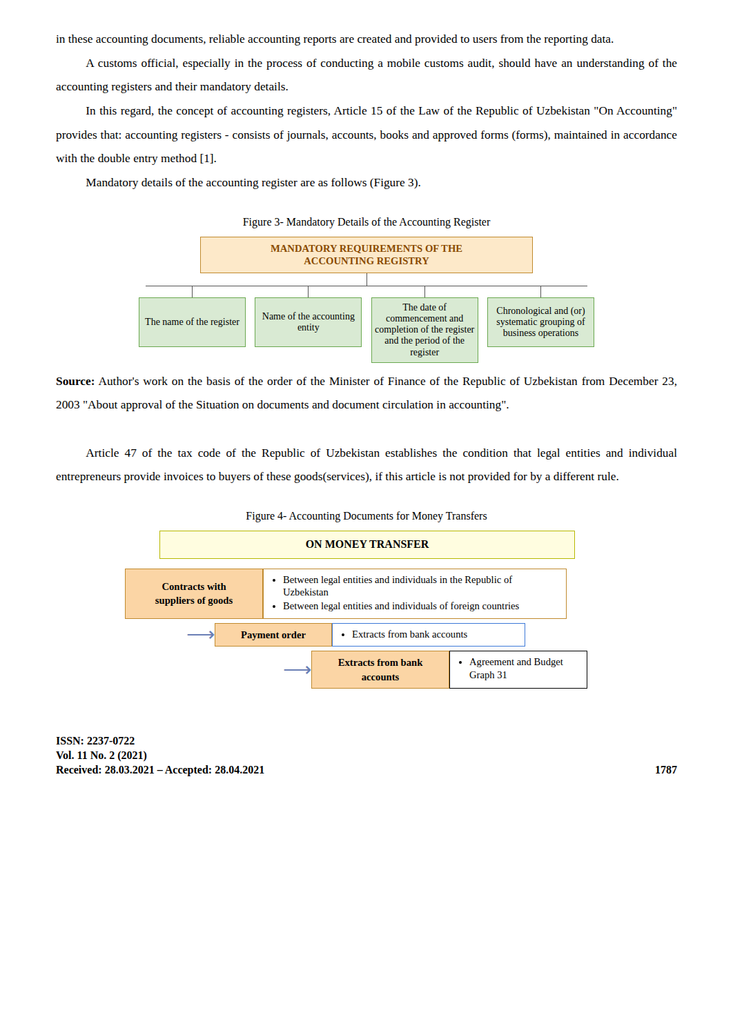in these accounting documents, reliable accounting reports are created and provided to users from the reporting data.
A customs official, especially in the process of conducting a mobile customs audit, should have an understanding of the accounting registers and their mandatory details.
In this regard, the concept of accounting registers, Article 15 of the Law of the Republic of Uzbekistan "On Accounting" provides that: accounting registers - consists of journals, accounts, books and approved forms (forms), maintained in accordance with the double entry method [1].
Mandatory details of the accounting register are as follows (Figure 3).
Figure 3- Mandatory Details of the Accounting Register
MANDATORY REQUIREMENTS OF THE
ACCOUNTING REGISTRY
The name of the register
Name of the accounting entity
The date of commencement and completion of the register and the period of the register
Chronological and (or) systematic grouping of business operations
Source: Author's work on the basis of the order of the Minister of Finance of the Republic of Uzbekistan from December 23, 2003 "About approval of the Situation on documents and document circulation in accounting".
Article 47 of the tax code of the Republic of Uzbekistan establishes the condition that legal entities and individual entrepreneurs provide invoices to buyers of these goods(services), if this article is not provided for by a different rule.
Figure 4- Accounting Documents for Money Transfers
ON MONEY TRANSFER
Contracts with
suppliers of goods
Between legal entities and individuals in the Republic of Uzbekistan
Between legal entities and individuals of foreign countries
⟶
Payment order
Extracts from bank accounts
⟶
Extracts from bank
accounts
Agreement and Budget Graph 31
ISSN: 2237-0722
Vol. 11 No. 2 (2021)
Received: 28.03.2021 – Accepted: 28.04.2021
1787